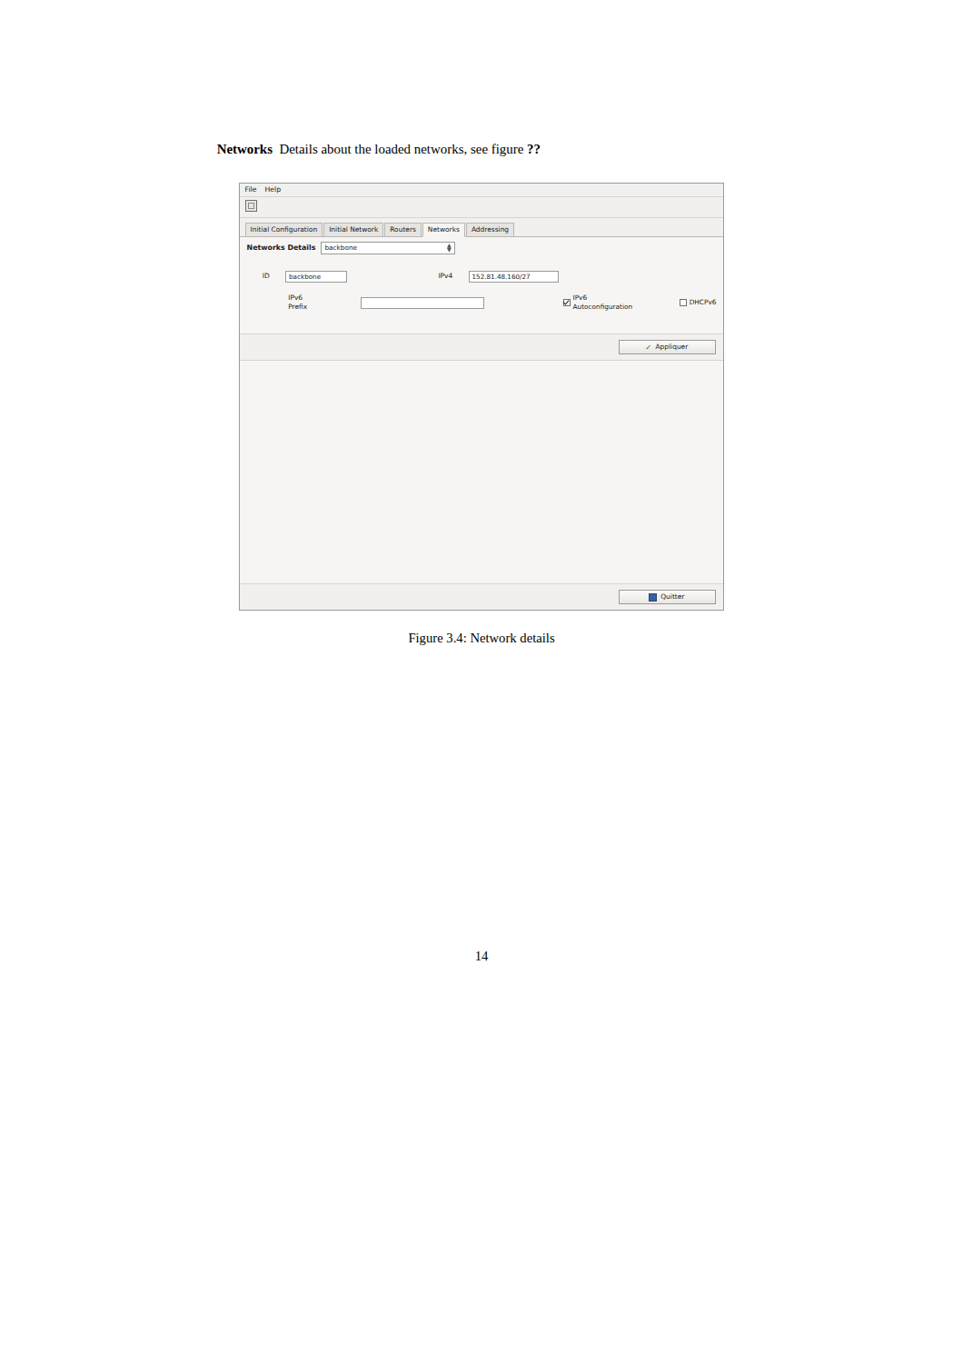Networks Details about the loaded networks, see figure ??
File Help
Initial Configuration Initial Network Routers Networks Addressing
Networks Details backbone▲
▼
ID backbone IPv4 152.81.48.160/27
IPv6 Prefix IPv6 Autoconfiguration DHCPv6
✓Appliquer
Quitter
Figure 3.4: Network details
14